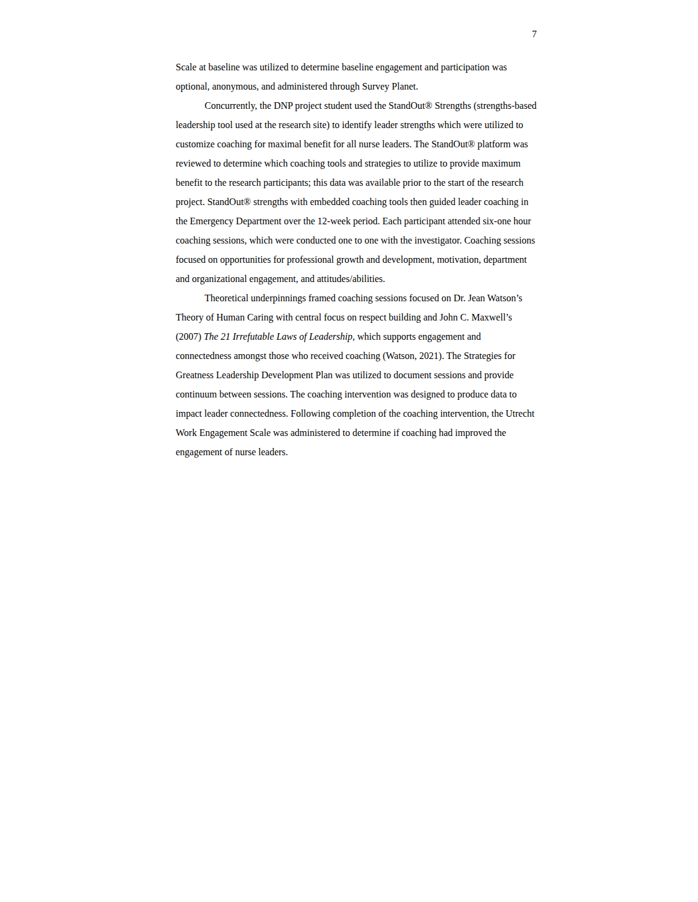7
Scale at baseline was utilized to determine baseline engagement and participation was optional, anonymous, and administered through Survey Planet.
Concurrently, the DNP project student used the StandOut® Strengths (strengths-based leadership tool used at the research site) to identify leader strengths which were utilized to customize coaching for maximal benefit for all nurse leaders. The StandOut® platform was reviewed to determine which coaching tools and strategies to utilize to provide maximum benefit to the research participants; this data was available prior to the start of the research project. StandOut® strengths with embedded coaching tools then guided leader coaching in the Emergency Department over the 12-week period. Each participant attended six-one hour coaching sessions, which were conducted one to one with the investigator. Coaching sessions focused on opportunities for professional growth and development, motivation, department and organizational engagement, and attitudes/abilities.
Theoretical underpinnings framed coaching sessions focused on Dr. Jean Watson’s Theory of Human Caring with central focus on respect building and John C. Maxwell’s (2007) The 21 Irrefutable Laws of Leadership, which supports engagement and connectedness amongst those who received coaching (Watson, 2021). The Strategies for Greatness Leadership Development Plan was utilized to document sessions and provide continuum between sessions. The coaching intervention was designed to produce data to impact leader connectedness. Following completion of the coaching intervention, the Utrecht Work Engagement Scale was administered to determine if coaching had improved the engagement of nurse leaders.